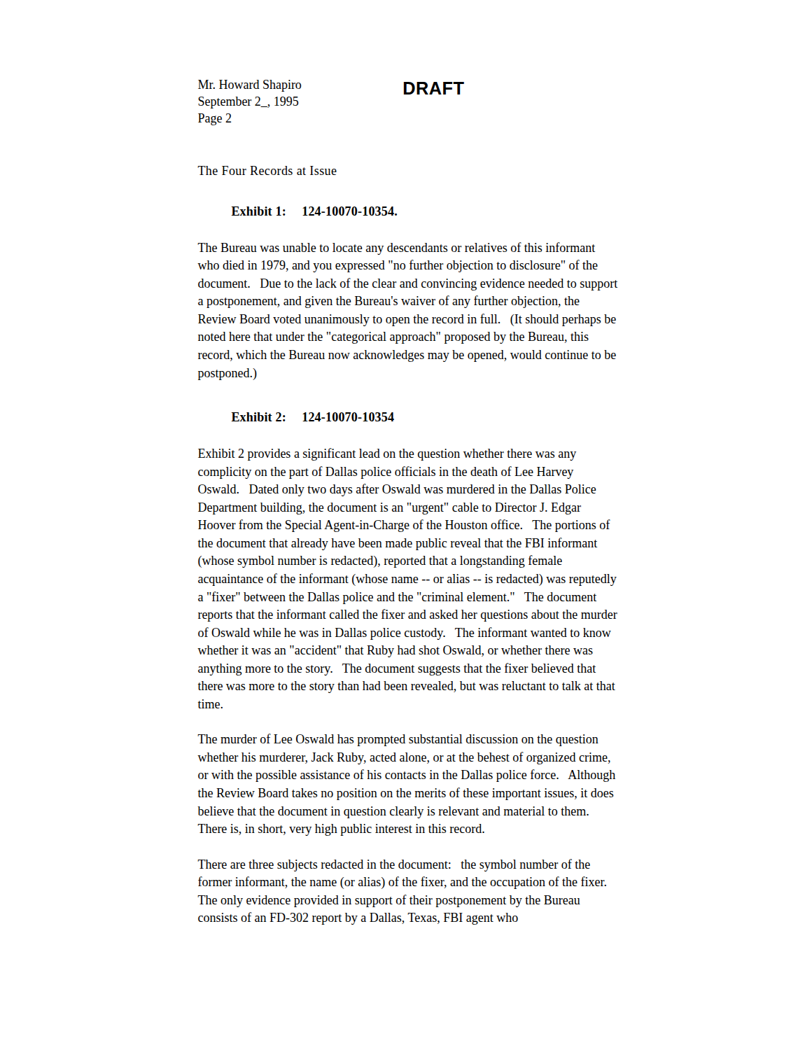DRAFT
Mr. Howard Shapiro
September 2_, 1995
Page 2
The Four Records at Issue
Exhibit 1: 124-10070-10354.
The Bureau was unable to locate any descendants or relatives of this informant who died in 1979, and you expressed "no further objection to disclosure" of the document. Due to the lack of the clear and convincing evidence needed to support a postponement, and given the Bureau's waiver of any further objection, the Review Board voted unanimously to open the record in full. (It should perhaps be noted here that under the "categorical approach" proposed by the Bureau, this record, which the Bureau now acknowledges may be opened, would continue to be postponed.)
Exhibit 2: 124-10070-10354
Exhibit 2 provides a significant lead on the question whether there was any complicity on the part of Dallas police officials in the death of Lee Harvey Oswald. Dated only two days after Oswald was murdered in the Dallas Police Department building, the document is an "urgent" cable to Director J. Edgar Hoover from the Special Agent-in-Charge of the Houston office. The portions of the document that already have been made public reveal that the FBI informant (whose symbol number is redacted), reported that a longstanding female acquaintance of the informant (whose name -- or alias -- is redacted) was reputedly a "fixer" between the Dallas police and the "criminal element." The document reports that the informant called the fixer and asked her questions about the murder of Oswald while he was in Dallas police custody. The informant wanted to know whether it was an "accident" that Ruby had shot Oswald, or whether there was anything more to the story. The document suggests that the fixer believed that there was more to the story than had been revealed, but was reluctant to talk at that time.
The murder of Lee Oswald has prompted substantial discussion on the question whether his murderer, Jack Ruby, acted alone, or at the behest of organized crime, or with the possible assistance of his contacts in the Dallas police force. Although the Review Board takes no position on the merits of these important issues, it does believe that the document in question clearly is relevant and material to them. There is, in short, very high public interest in this record.
There are three subjects redacted in the document: the symbol number of the former informant, the name (or alias) of the fixer, and the occupation of the fixer. The only evidence provided in support of their postponement by the Bureau consists of an FD-302 report by a Dallas, Texas, FBI agent who